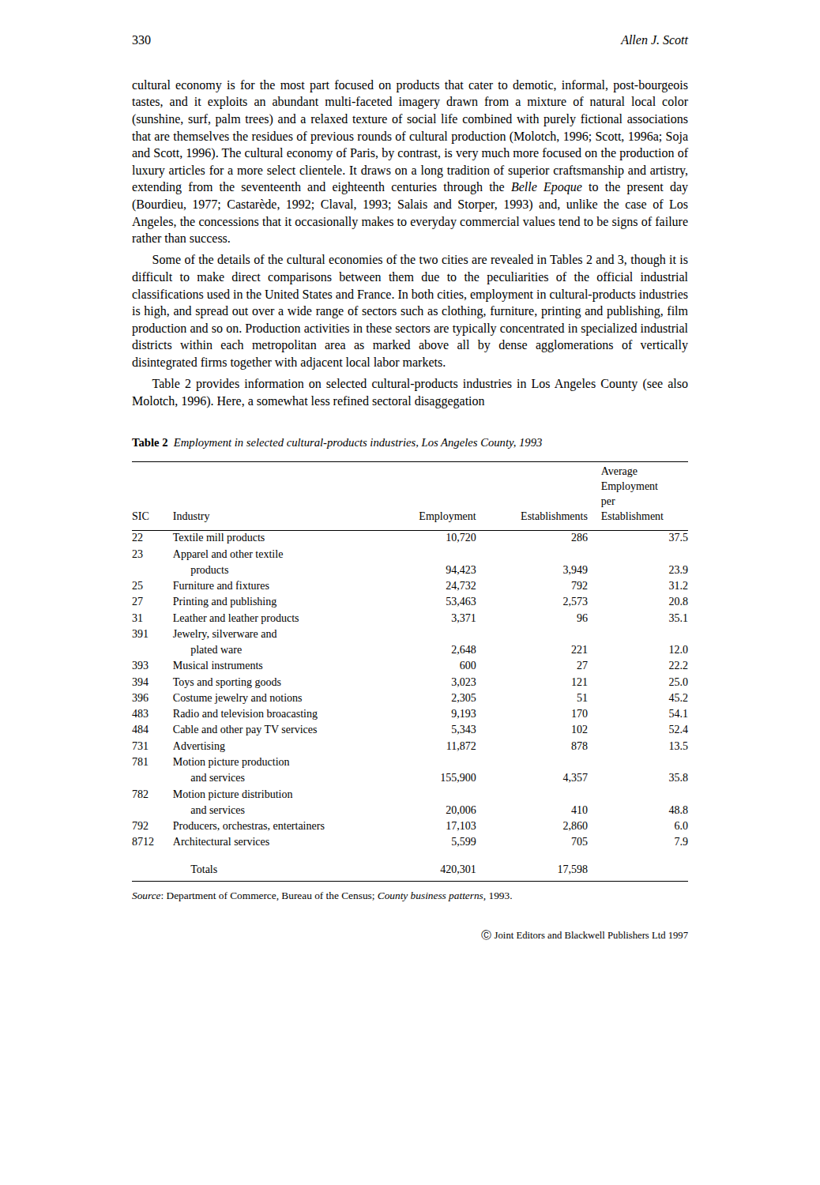330 Allen J. Scott
cultural economy is for the most part focused on products that cater to demotic, informal, post-bourgeois tastes, and it exploits an abundant multi-faceted imagery drawn from a mixture of natural local color (sunshine, surf, palm trees) and a relaxed texture of social life combined with purely fictional associations that are themselves the residues of previous rounds of cultural production (Molotch, 1996; Scott, 1996a; Soja and Scott, 1996). The cultural economy of Paris, by contrast, is very much more focused on the production of luxury articles for a more select clientele. It draws on a long tradition of superior craftsmanship and artistry, extending from the seventeenth and eighteenth centuries through the Belle Epoque to the present day (Bourdieu, 1977; Castarède, 1992; Claval, 1993; Salais and Storper, 1993) and, unlike the case of Los Angeles, the concessions that it occasionally makes to everyday commercial values tend to be signs of failure rather than success.
Some of the details of the cultural economies of the two cities are revealed in Tables 2 and 3, though it is difficult to make direct comparisons between them due to the peculiarities of the official industrial classifications used in the United States and France. In both cities, employment in cultural-products industries is high, and spread out over a wide range of sectors such as clothing, furniture, printing and publishing, film production and so on. Production activities in these sectors are typically concentrated in specialized industrial districts within each metropolitan area as marked above all by dense agglomerations of vertically disintegrated firms together with adjacent local labor markets.
Table 2 provides information on selected cultural-products industries in Los Angeles County (see also Molotch, 1996). Here, a somewhat less refined sectoral disaggegation
Table 2 Employment in selected cultural-products industries, Los Angeles County, 1993
| SIC | Industry | Employment | Establishments | Average Employment per Establishment |
| --- | --- | --- | --- | --- |
| 22 | Textile mill products | 10,720 | 286 | 37.5 |
| 23 | Apparel and other textile | | | |
| | products | 94,423 | 3,949 | 23.9 |
| 25 | Furniture and fixtures | 24,732 | 792 | 31.2 |
| 27 | Printing and publishing | 53,463 | 2,573 | 20.8 |
| 31 | Leather and leather products | 3,371 | 96 | 35.1 |
| 391 | Jewelry, silverware and | | | |
| | plated ware | 2,648 | 221 | 12.0 |
| 393 | Musical instruments | 600 | 27 | 22.2 |
| 394 | Toys and sporting goods | 3,023 | 121 | 25.0 |
| 396 | Costume jewelry and notions | 2,305 | 51 | 45.2 |
| 483 | Radio and television broacasting | 9,193 | 170 | 54.1 |
| 484 | Cable and other pay TV services | 5,343 | 102 | 52.4 |
| 731 | Advertising | 11,872 | 878 | 13.5 |
| 781 | Motion picture production | | | |
| | and services | 155,900 | 4,357 | 35.8 |
| 782 | Motion picture distribution | | | |
| | and services | 20,006 | 410 | 48.8 |
| 792 | Producers, orchestras, entertainers | 17,103 | 2,860 | 6.0 |
| 8712 | Architectural services | 5,599 | 705 | 7.9 |
| | Totals | 420,301 | 17,598 | |
Source: Department of Commerce, Bureau of the Census; County business patterns, 1993.
Ⓒ Joint Editors and Blackwell Publishers Ltd 1997